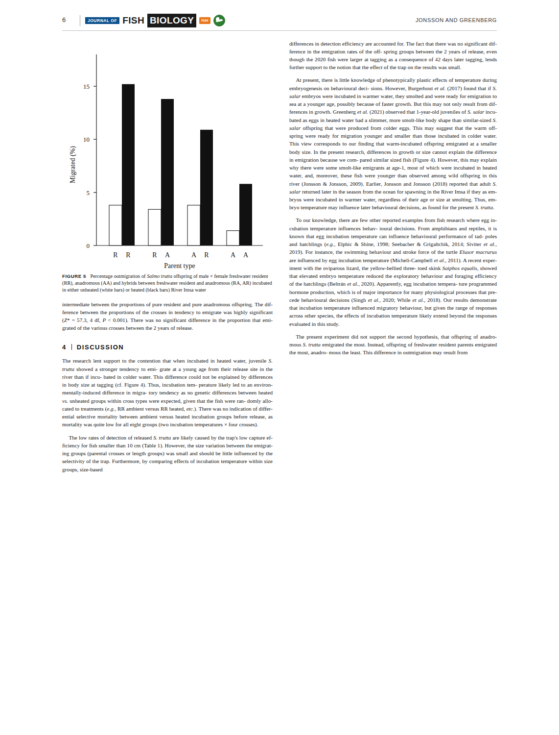6
Journal of FISH BIOLOGY fsbi
Jonsson and Greenberg
scale: 0 -> y=420 ; 15 -> y=95 => 21.667 px per unit 0 5 10 15 Migrated (%) Group 1: RR white 3.8, black 15.2 Group 2: RA white 3.4, black 13.8 Group 3: AR white 3.8, black 10.9 Group 4: AA white 1.4, black 5.8 R R R A A R A A Parent type
FIGURE 5 Percentage outmigration of Salmo trutta offspring of male × female freshwater resident (RR), anadromous (AA) and hybrids between freshwater resident and anadromous (RA, AR) incubated in either unheated (white bars) or heated (black bars) River Imsa water
intermediate between the proportions of pure resident and pure anadromous offspring. The difference between the proportions of the crosses in tendency to emigrate was highly significant (Z* = 57.3, 4 df, P < 0.001). There was no significant difference in the proportion that emigrated of the various crosses between the 2 years of release.
4 DISCUSSION
The research lent support to the contention that when incubated in heated water, juvenile S. trutta showed a stronger tendency to emi- grate at a young age from their release site in the river than if incu- bated in colder water. This difference could not be explained by differences in body size at tagging (cf. Figure 4). Thus, incubation tem- perature likely led to an environmentally-induced difference in migra- tory tendency as no genetic differences between heated vs. unheated groups within cross types were expected, given that the fish were ran- domly allocated to treatments (e.g., RR ambient versus RR heated, etc.). There was no indication of differential selective mortality between ambient versus heated incubation groups before release, as mortality was quite low for all eight groups (two incubation temperatures × four crosses).
The low rates of detection of released S. trutta are likely caused by the trap's low capture efficiency for fish smaller than 10 cm (Table 1). However, the size variation between the emigrating groups (parental crosses or length groups) was small and should be little influenced by the selectivity of the trap. Furthermore, by comparing effects of incubation temperature within size groups, size-based
differences in detection efficiency are accounted for. The fact that there was no significant difference in the emigration rates of the off- spring groups between the 2 years of release, even though the 2020 fish were larger at tagging as a consequence of 42 days later tagging, lends further support to the notion that the effect of the trap on the results was small.
At present, there is little knowledge of phenotypically plastic effects of temperature during embryogenesis on behavioural deci- sions. However, Burgerhout et al. (2017) found that if S. salar embryos were incubated in warmer water, they smolted and were ready for emigration to sea at a younger age, possibly because of faster growth. But this may not only result from differences in growth. Greenberg et al. (2021) observed that 1-year-old juveniles of S. salar incubated as eggs in heated water had a slimmer, more smolt-like body shape than similar-sized S. salar offspring that were produced from colder eggs. This may suggest that the warm offspring were ready for migration younger and smaller than those incubated in colder water. This view corresponds to our finding that warm-incubated offspring emigrated at a smaller body size. In the present research, differences in growth or size cannot explain the difference in emigration because we com- pared similar sized fish (Figure 4). However, this may explain why there were some smolt-like emigrants at age-1, most of which were incubated in heated water, and, moreover, these fish were younger than observed among wild offspring in this river (Jonsson & Jonsson, 2009). Earlier, Jonsson and Jonsson (2018) reported that adult S. salar returned later in the season from the ocean for spawning in the River Imsa if they as embryos were incubated in warmer water, regardless of their age or size at smolting. Thus, embryo temperature may influence later behavioural decisions, as found for the present S. trutta.
To our knowledge, there are few other reported examples from fish research where egg incubation temperature influences behav- ioural decisions. From amphibians and reptiles, it is known that egg incubation temperature can influence behavioural performance of tad- poles and hatchlings (e.g., Elphic & Shine, 1998; Seebacher & Grigaltchik, 2014; Siviter et al., 2019). For instance, the swimming behaviour and stroke force of the turtle Elusor macrurus are influenced by egg incubation temperature (Micheli-Campbell et al., 2011). A recent experiment with the oviparous lizard, the yellow-bellied three- toed skink Saiphos equalis, showed that elevated embryo temperature reduced the exploratory behaviour and foraging efficiency of the hatchlings (Beltrán et al., 2020). Apparently, egg incubation tempera- ture programmed hormone production, which is of major importance for many physiological processes that precede behavioural decisions (Singh et al., 2020; While et al., 2018). Our results demonstrate that incubation temperature influenced migratory behaviour, but given the range of responses across other species, the effects of incubation temperature likely extend beyond the responses evaluated in this study.
The present experiment did not support the second hypothesis, that offspring of anadromous S. trutta emigrated the most. Instead, offspring of freshwater resident parents emigrated the most, anadro- mous the least. This difference in outmigration may result from